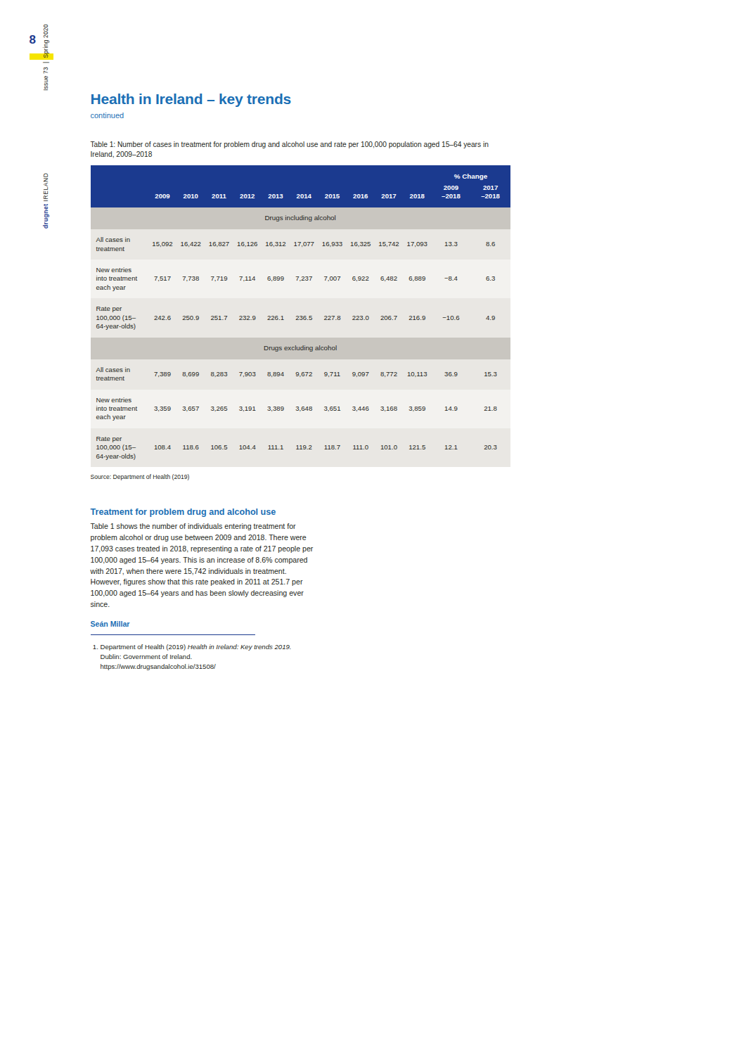8
Issue 73 | Spring 2020
drugnet IRELAND
Health in Ireland – key trends
continued
Table 1: Number of cases in treatment for problem drug and alcohol use and rate per 100,000 population aged 15–64 years in Ireland, 2009–2018
| | | | | | | | | | | | % Change |
| --- | --- | --- | --- | --- | --- | --- | --- | --- | --- | --- | --- |
| | 2009 | 2010 | 2011 | 2012 | 2013 | 2014 | 2015 | 2016 | 2017 | 2018 | 2009 –2018 | 2017 –2018 |
| Drugs including alcohol |
| All cases in treatment | 15,092 | 16,422 | 16,827 | 16,126 | 16,312 | 17,077 | 16,933 | 16,325 | 15,742 | 17,093 | 13.3 | 8.6 |
| New entries into treatment each year | 7,517 | 7,738 | 7,719 | 7,114 | 6,899 | 7,237 | 7,007 | 6,922 | 6,482 | 6,889 | −8.4 | 6.3 |
| Rate per 100,000 (15–64-year-olds) | 242.6 | 250.9 | 251.7 | 232.9 | 226.1 | 236.5 | 227.8 | 223.0 | 206.7 | 216.9 | −10.6 | 4.9 |
| Drugs excluding alcohol |
| All cases in treatment | 7,389 | 8,699 | 8,283 | 7,903 | 8,894 | 9,672 | 9,711 | 9,097 | 8,772 | 10,113 | 36.9 | 15.3 |
| New entries into treatment each year | 3,359 | 3,657 | 3,265 | 3,191 | 3,389 | 3,648 | 3,651 | 3,446 | 3,168 | 3,859 | 14.9 | 21.8 |
| Rate per 100,000 (15–64-year-olds) | 108.4 | 118.6 | 106.5 | 104.4 | 111.1 | 119.2 | 118.7 | 111.0 | 101.0 | 121.5 | 12.1 | 20.3 |
Source: Department of Health (2019)
Treatment for problem drug and alcohol use
Table 1 shows the number of individuals entering treatment for problem alcohol or drug use between 2009 and 2018. There were 17,093 cases treated in 2018, representing a rate of 217 people per 100,000 aged 15–64 years. This is an increase of 8.6% compared with 2017, when there were 15,742 individuals in treatment. However, figures show that this rate peaked in 2011 at 251.7 per 100,000 aged 15–64 years and has been slowly decreasing ever since.
Seán Millar
Department of Health (2019) Health in Ireland: Key trends 2019. Dublin: Government of Ireland.
https://www.drugsandalcohol.ie/31508/